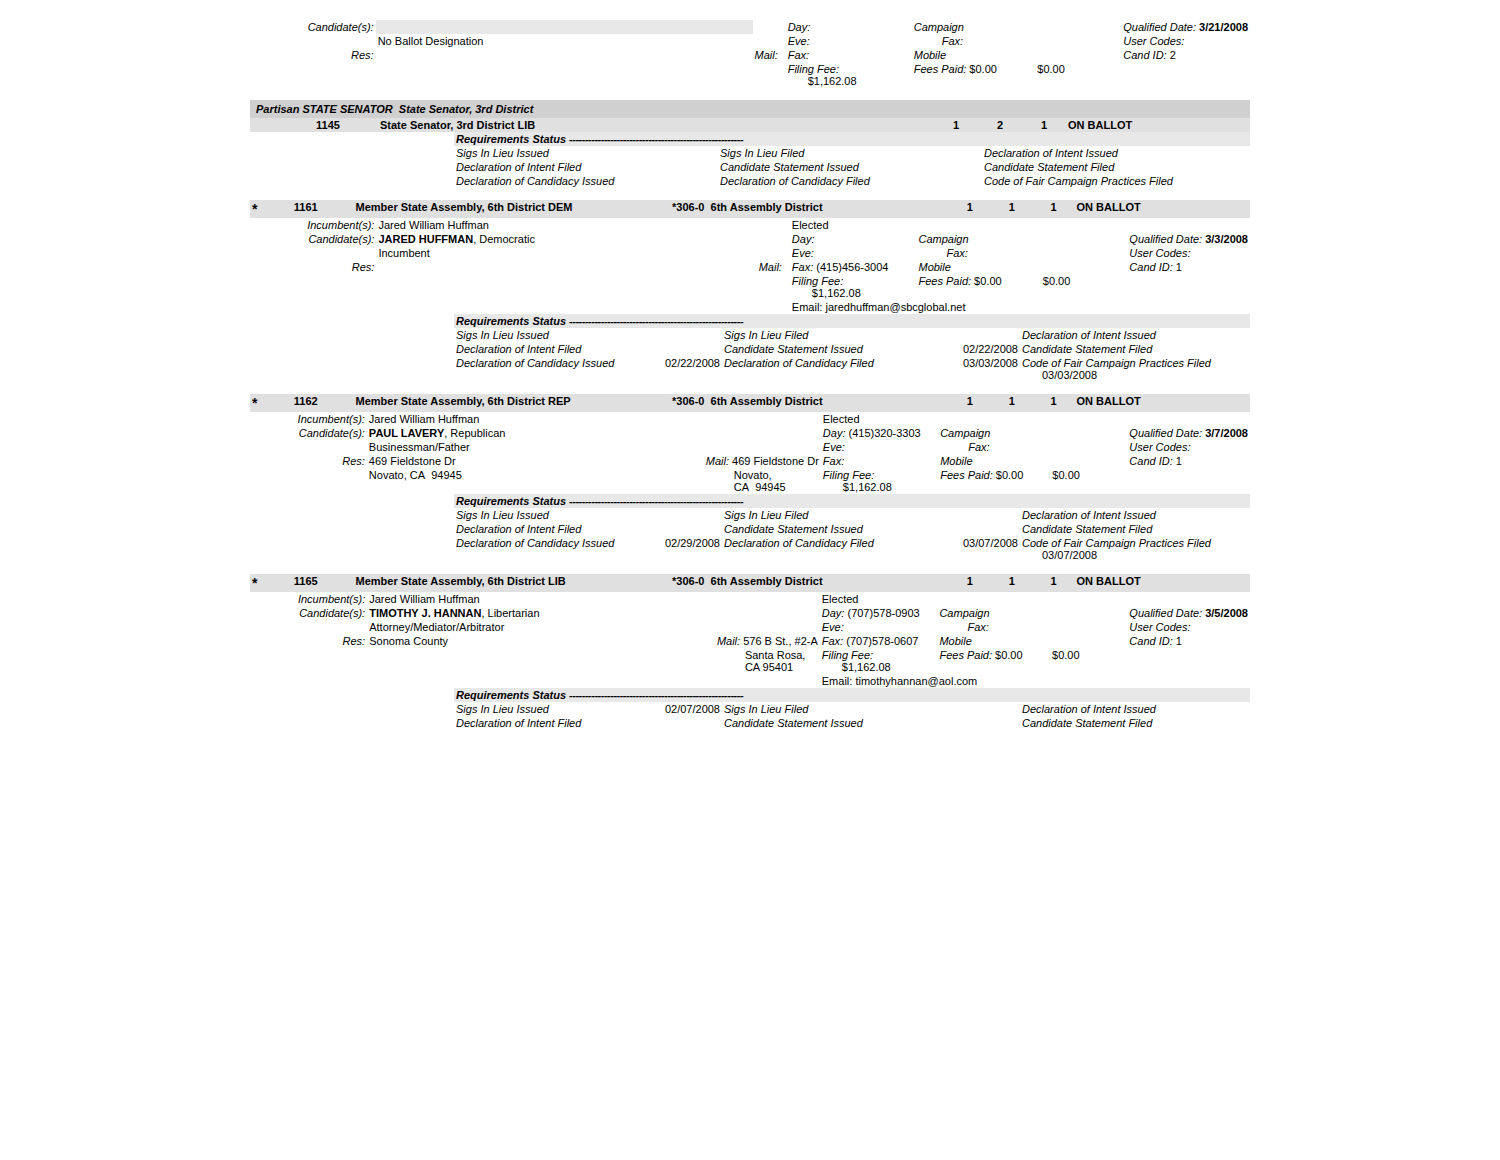| Candidate(s): | | | Day: | Campaign | | Qualified Date: 3/21/2008 |
| | No Ballot Designation | | Eve: | Fax: | | User Codes: |
| Res: | | Mail: | Fax: | Mobile | | Cand ID: 2 |
| | | | Filing Fee: $1,162.08 | Fees Paid: $0.00 | $0.00 | |
Partisan STATE SENATOR State Senator, 3rd District
| | 1145 | State Senator, 3rd District LIB | | 1 | 2 | 1 | ON BALLOT |
| | Requirements Status ------------------------------------------------------- |
| | Sigs In Lieu Issued | Sigs In Lieu Filed | Declaration of Intent Issued |
| | Declaration of Intent Filed | Candidate Statement Issued | Candidate Statement Filed |
| | Declaration of Candidacy Issued | Declaration of Candidacy Filed | Code of Fair Campaign Practices Filed |
| * | 1161 | Member State Assembly, 6th District DEM | *306-0 6th Assembly District | 1 | 1 | 1 | ON BALLOT |
| Incumbent(s): | Jared William Huffman | | Elected |
| Candidate(s): | JARED HUFFMAN , Democratic | | Day: | Campaign | | Qualified Date: 3/3/2008 |
| | Incumbent | | Eve: | Fax: | | User Codes: |
| Res: | | Mail: | Fax: (415)456-3004 | Mobile | | Cand ID: 1 |
| | | | Filing Fee: $1,162.08 | Fees Paid: $0.00 | $0.00 | |
| | Email: jaredhuffman@sbcglobal.net |
| | Requirements Status ------------------------------------------------------- |
| | Sigs In Lieu Issued | | Sigs In Lieu Filed | | Declaration of Intent Issued |
| | Declaration of Intent Filed | | Candidate Statement Issued | 02/22/2008 | Candidate Statement Filed |
| | Declaration of Candidacy Issued | 02/22/2008 | Declaration of Candidacy Filed | 03/03/2008 | Code of Fair Campaign Practices Filed 03/03/2008 |
| * | 1162 | Member State Assembly, 6th District REP | *306-0 6th Assembly District | 1 | 1 | 1 | ON BALLOT |
| Incumbent(s): | Jared William Huffman | | Elected |
| Candidate(s): | PAUL LAVERY , Republican | | Day: (415)320-3303 | Campaign | | Qualified Date: 3/7/2008 |
| | Businessman/Father | | Eve: | Fax: | | User Codes: |
| Res: | 469 Fieldstone Dr | Mail: 469 Fieldstone Dr | Fax: | Mobile | | Cand ID: 1 |
| | Novato, CA 94945 | Novato, CA 94945 | Filing Fee: $1,162.08 | Fees Paid: $0.00 | $0.00 | |
| | Requirements Status ------------------------------------------------------- |
| | Sigs In Lieu Issued | | Sigs In Lieu Filed | | Declaration of Intent Issued |
| | Declaration of Intent Filed | | Candidate Statement Issued | | Candidate Statement Filed |
| | Declaration of Candidacy Issued | 02/29/2008 | Declaration of Candidacy Filed | 03/07/2008 | Code of Fair Campaign Practices Filed 03/07/2008 |
| * | 1165 | Member State Assembly, 6th District LIB | *306-0 6th Assembly District | 1 | 1 | 1 | ON BALLOT |
| Incumbent(s): | Jared William Huffman | | Elected |
| Candidate(s): | TIMOTHY J. HANNAN , Libertarian | | Day: (707)578-0903 | Campaign | | Qualified Date: 3/5/2008 |
| | Attorney/Mediator/Arbitrator | | Eve: | Fax: | | User Codes: |
| Res: | Sonoma County | Mail: 576 B St., #2-A | Fax: (707)578-0607 | Mobile | | Cand ID: 1 |
| | | Santa Rosa, CA 95401 | Filing Fee: $1,162.08 | Fees Paid: $0.00 | $0.00 | |
| | Email: timothyhannan@aol.com |
| | Requirements Status ------------------------------------------------------- |
| | Sigs In Lieu Issued | 02/07/2008 | Sigs In Lieu Filed | | Declaration of Intent Issued |
| | Declaration of Intent Filed | | Candidate Statement Issued | | Candidate Statement Filed |